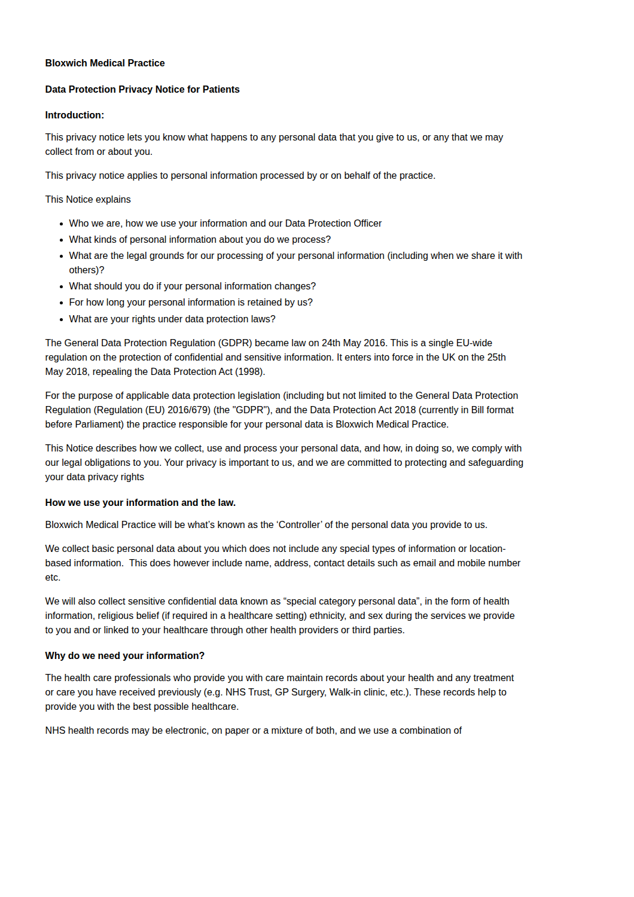Bloxwich Medical Practice
Data Protection Privacy Notice for Patients
Introduction:
This privacy notice lets you know what happens to any personal data that you give to us, or any that we may collect from or about you.
This privacy notice applies to personal information processed by or on behalf of the practice.
This Notice explains
Who we are, how we use your information and our Data Protection Officer
What kinds of personal information about you do we process?
What are the legal grounds for our processing of your personal information (including when we share it with others)?
What should you do if your personal information changes?
For how long your personal information is retained by us?
What are your rights under data protection laws?
The General Data Protection Regulation (GDPR) became law on 24th May 2016. This is a single EU-wide regulation on the protection of confidential and sensitive information. It enters into force in the UK on the 25th May 2018, repealing the Data Protection Act (1998).
For the purpose of applicable data protection legislation (including but not limited to the General Data Protection Regulation (Regulation (EU) 2016/679) (the "GDPR"), and the Data Protection Act 2018 (currently in Bill format before Parliament) the practice responsible for your personal data is Bloxwich Medical Practice.
This Notice describes how we collect, use and process your personal data, and how, in doing so, we comply with our legal obligations to you. Your privacy is important to us, and we are committed to protecting and safeguarding your data privacy rights
How we use your information and the law.
Bloxwich Medical Practice will be what’s known as the ‘Controller’ of the personal data you provide to us.
We collect basic personal data about you which does not include any special types of information or location-based information. This does however include name, address, contact details such as email and mobile number etc.
We will also collect sensitive confidential data known as “special category personal data”, in the form of health information, religious belief (if required in a healthcare setting) ethnicity, and sex during the services we provide to you and or linked to your healthcare through other health providers or third parties.
Why do we need your information?
The health care professionals who provide you with care maintain records about your health and any treatment or care you have received previously (e.g. NHS Trust, GP Surgery, Walk-in clinic, etc.). These records help to provide you with the best possible healthcare.
NHS health records may be electronic, on paper or a mixture of both, and we use a combination of